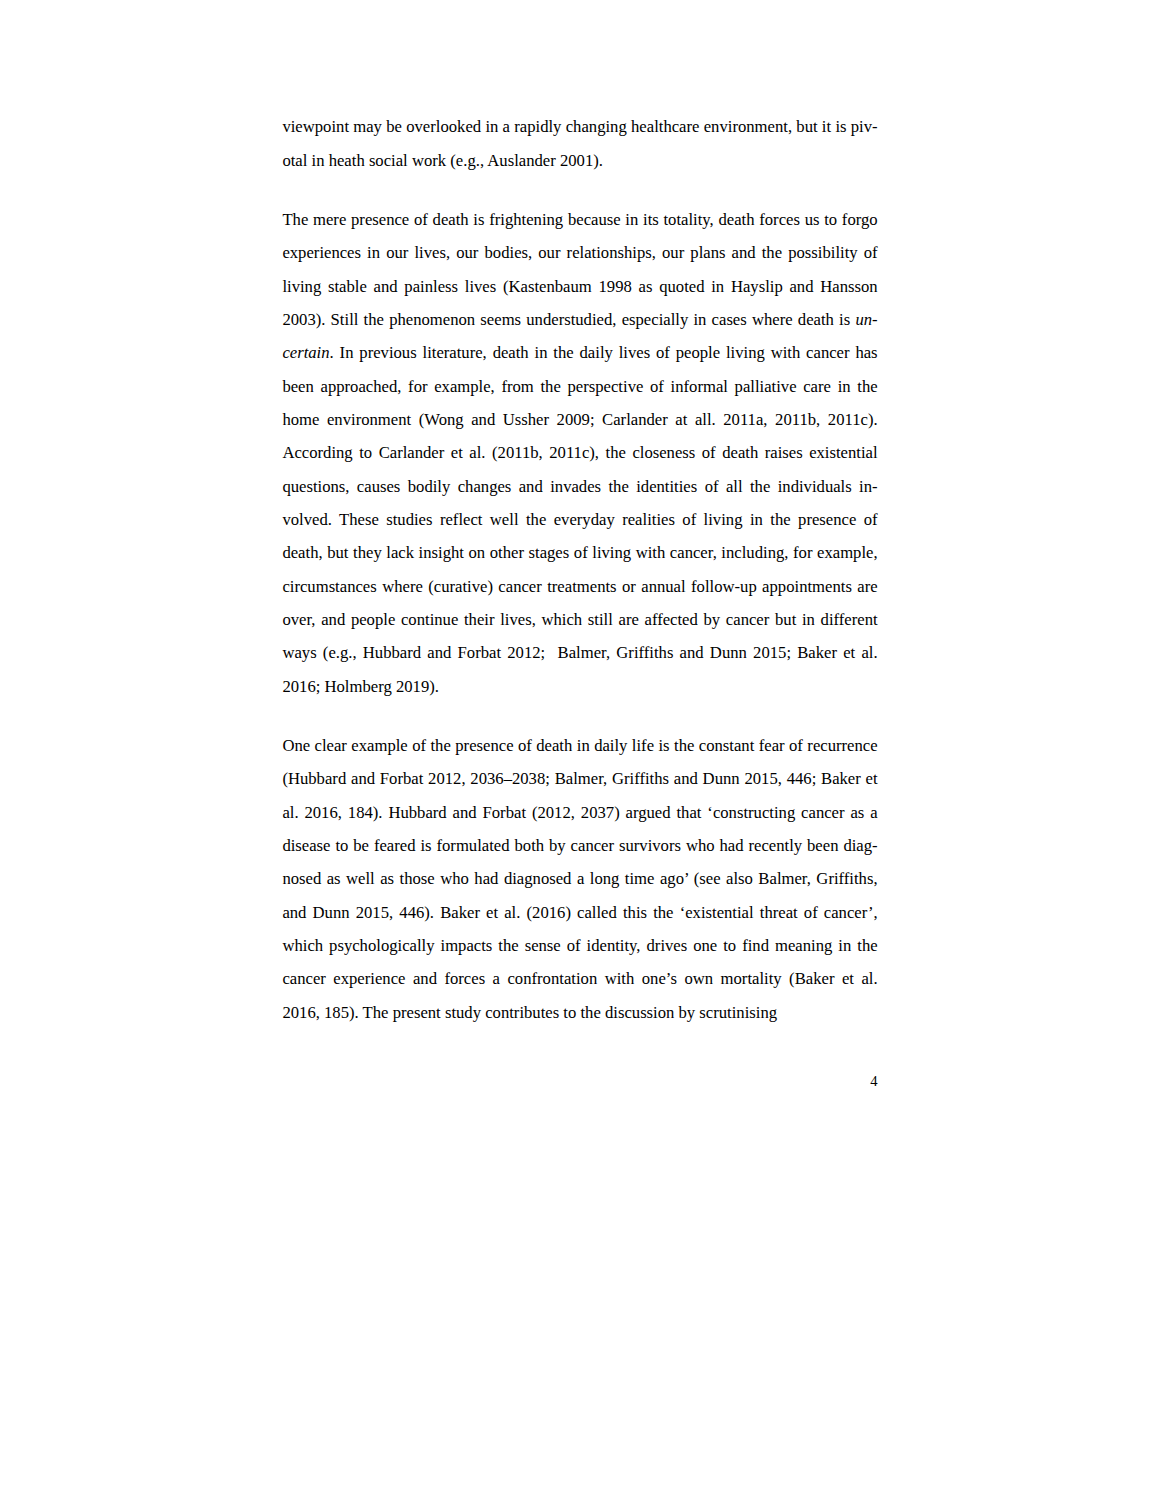viewpoint may be overlooked in a rapidly changing healthcare environment, but it is pivotal in heath social work (e.g., Auslander 2001).
The mere presence of death is frightening because in its totality, death forces us to forgo experiences in our lives, our bodies, our relationships, our plans and the possibility of living stable and painless lives (Kastenbaum 1998 as quoted in Hayslip and Hansson 2003). Still the phenomenon seems understudied, especially in cases where death is uncertain. In previous literature, death in the daily lives of people living with cancer has been approached, for example, from the perspective of informal palliative care in the home environment (Wong and Ussher 2009; Carlander at all. 2011a, 2011b, 2011c). According to Carlander et al. (2011b, 2011c), the closeness of death raises existential questions, causes bodily changes and invades the identities of all the individuals involved. These studies reflect well the everyday realities of living in the presence of death, but they lack insight on other stages of living with cancer, including, for example, circumstances where (curative) cancer treatments or annual follow-up appointments are over, and people continue their lives, which still are affected by cancer but in different ways (e.g., Hubbard and Forbat 2012; Balmer, Griffiths and Dunn 2015; Baker et al. 2016; Holmberg 2019).
One clear example of the presence of death in daily life is the constant fear of recurrence (Hubbard and Forbat 2012, 2036–2038; Balmer, Griffiths and Dunn 2015, 446; Baker et al. 2016, 184). Hubbard and Forbat (2012, 2037) argued that ‘constructing cancer as a disease to be feared is formulated both by cancer survivors who had recently been diagnosed as well as those who had diagnosed a long time ago’ (see also Balmer, Griffiths, and Dunn 2015, 446). Baker et al. (2016) called this the ‘existential threat of cancer’, which psychologically impacts the sense of identity, drives one to find meaning in the cancer experience and forces a confrontation with one’s own mortality (Baker et al. 2016, 185). The present study contributes to the discussion by scrutinising
4